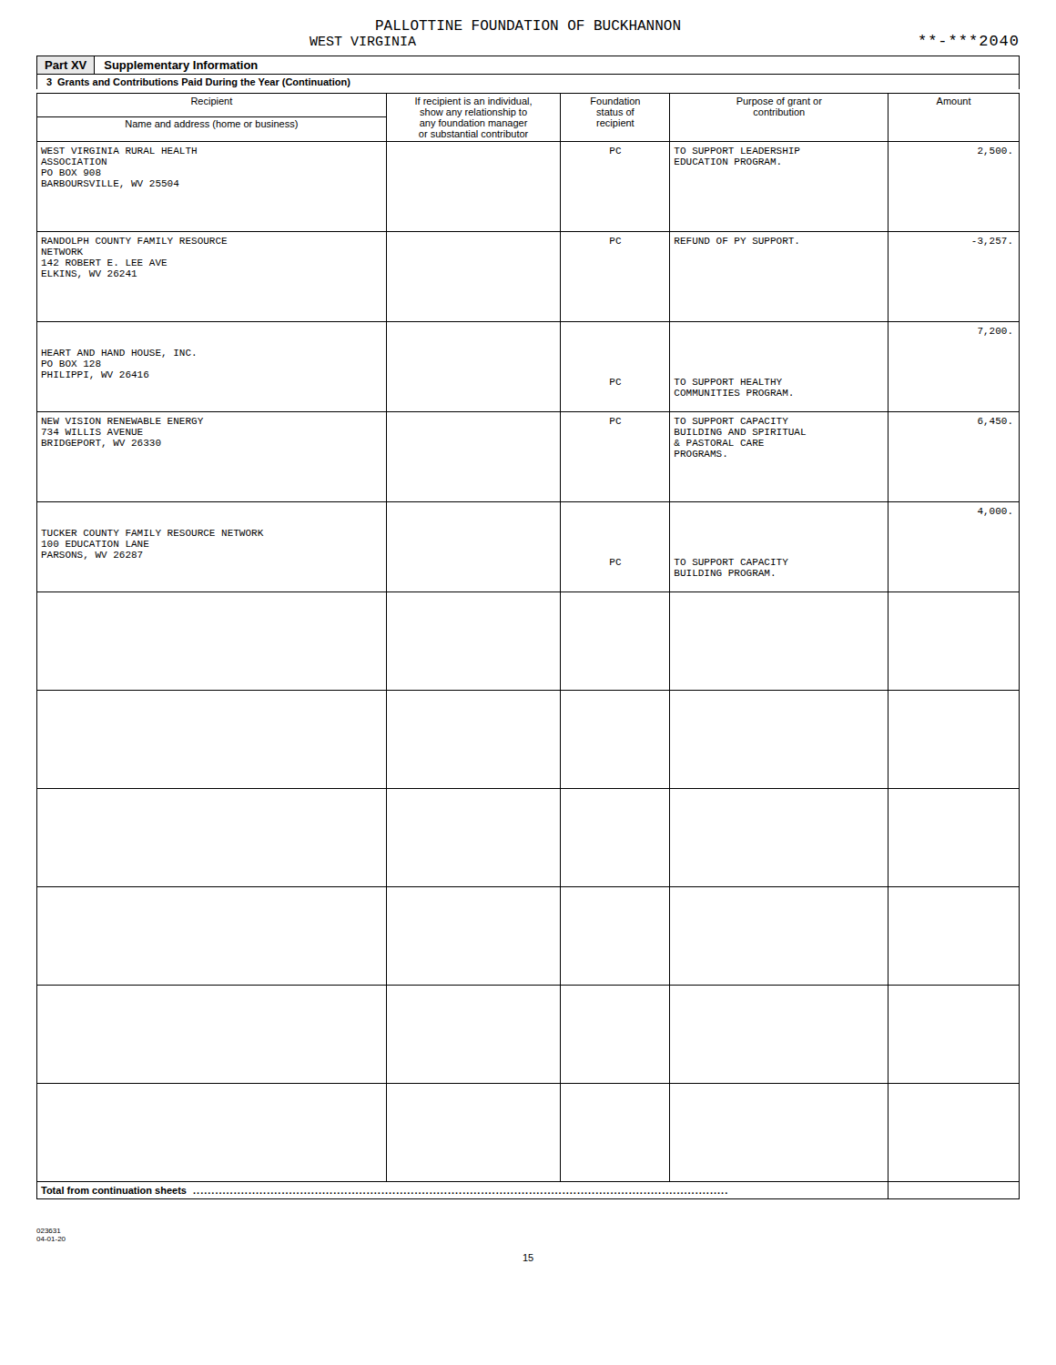PALLOTTINE FOUNDATION OF BUCKHANNON
WEST VIRGINIA
**-***2040
Part XV
Supplementary Information
3
Grants and Contributions Paid During the Year (Continuation)
| Recipient | If recipient is an individual, show any relationship to any foundation manager or substantial contributor | Foundation status of recipient | Purpose of grant or contribution | Amount |
| --- | --- | --- | --- | --- |
| Name and address (home or business) |
| WEST VIRGINIA RURAL HEALTH ASSOCIATION PO BOX 908 BARBOURSVILLE, WV 25504 | | PC | TO SUPPORT LEADERSHIP EDUCATION PROGRAM. | 2,500. |
| RANDOLPH COUNTY FAMILY RESOURCE NETWORK 142 ROBERT E. LEE AVE ELKINS, WV 26241 | | PC | REFUND OF PY SUPPORT. | -3,257. |
| HEART AND HAND HOUSE, INC. PO BOX 128 PHILIPPI, WV 26416 | | PC | TO SUPPORT HEALTHY COMMUNITIES PROGRAM. | 7,200. |
| NEW VISION RENEWABLE ENERGY 734 WILLIS AVENUE BRIDGEPORT, WV 26330 | | PC | TO SUPPORT CAPACITY BUILDING AND SPIRITUAL & PASTORAL CARE PROGRAMS. | 6,450. |
| TUCKER COUNTY FAMILY RESOURCE NETWORK 100 EDUCATION LANE PARSONS, WV 26287 | | PC | TO SUPPORT CAPACITY BUILDING PROGRAM. | 4,000. |
| Total from continuation sheets ................................................................................................................................................. | |
023631
04-01-20
15